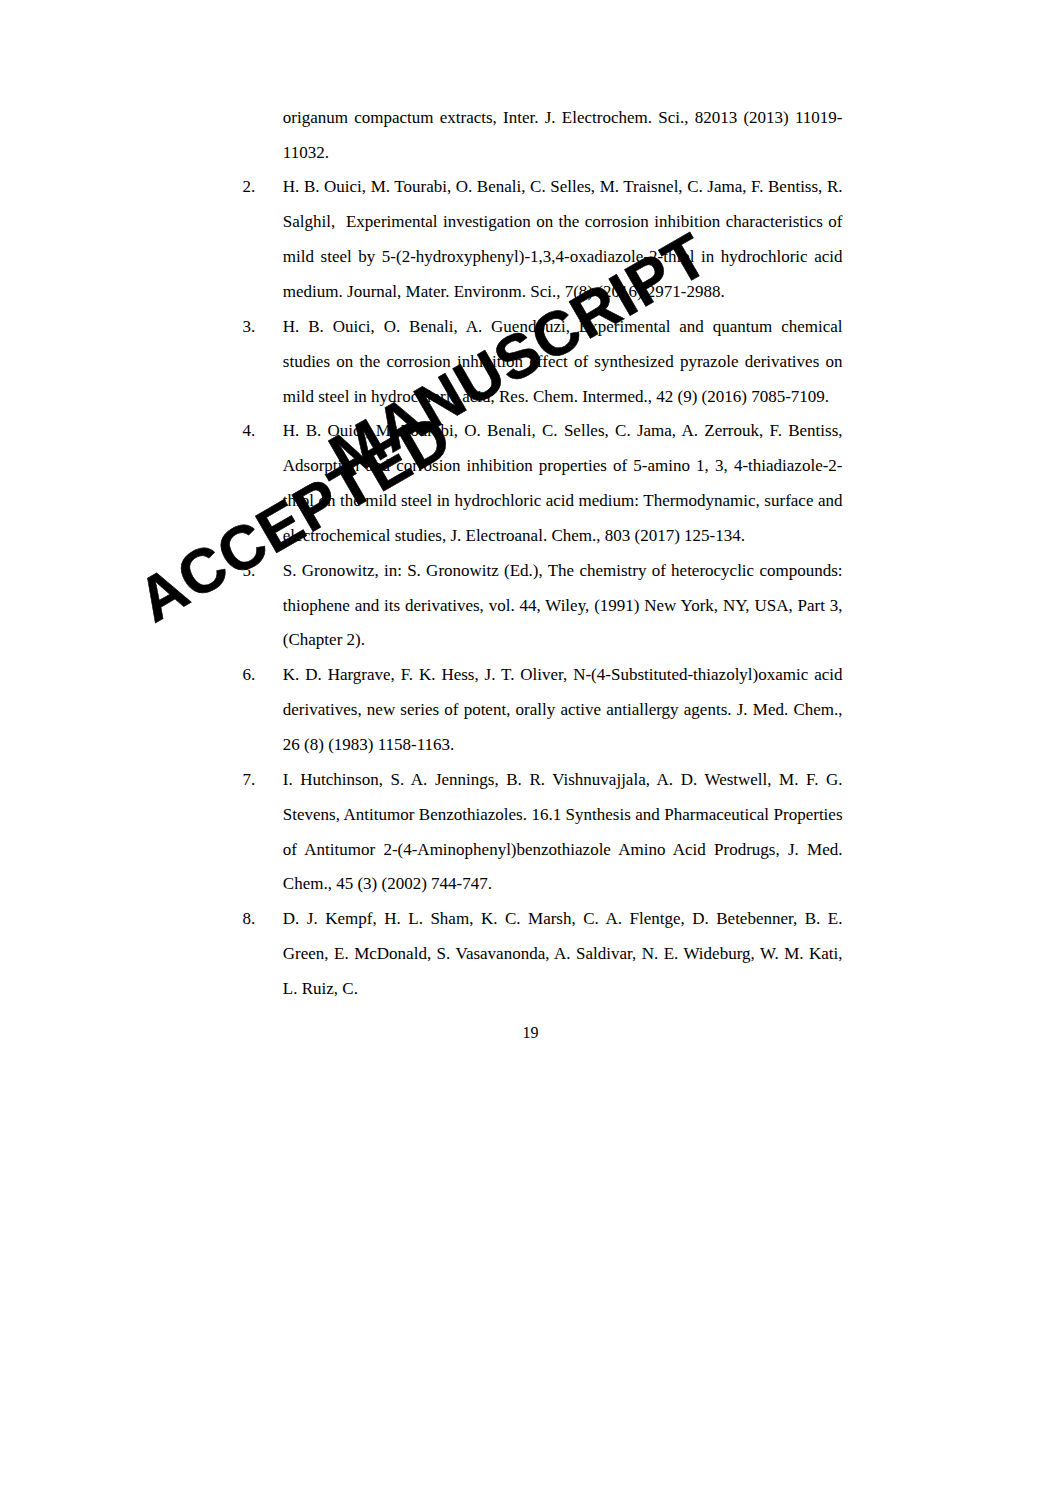origanum compactum extracts, Inter. J. Electrochem. Sci., 82013 (2013) 11019-11032.
H. B. Ouici, M. Tourabi, O. Benali, C. Selles, M. Traisnel, C. Jama, F. Bentiss, R. Salghil, Experimental investigation on the corrosion inhibition characteristics of mild steel by 5-(2-hydroxyphenyl)-1,3,4-oxadiazole-2-thiol in hydrochloric acid medium. Journal, Mater. Environm. Sci., 7(8) (2016) 2971-2988.
H. B. Ouici, O. Benali, A. Guendouzi, Experimental and quantum chemical studies on the corrosion inhibition effect of synthesized pyrazole derivatives on mild steel in hydrochloric acid, Res. Chem. Intermed., 42 (9) (2016) 7085-7109.
H. B. Ouici, M. Tourabi, O. Benali, C. Selles, C. Jama, A. Zerrouk, F. Bentiss, Adsorption and corrosion inhibition properties of 5-amino 1, 3, 4-thiadiazole-2-thiol on the mild steel in hydrochloric acid medium: Thermodynamic, surface and electrochemical studies, J. Electroanal. Chem., 803 (2017) 125-134.
S. Gronowitz, in: S. Gronowitz (Ed.), The chemistry of heterocyclic compounds: thiophene and its derivatives, vol. 44, Wiley, (1991) New York, NY, USA, Part 3, (Chapter 2).
K. D. Hargrave, F. K. Hess, J. T. Oliver, N-(4-Substituted-thiazolyl)oxamic acid derivatives, new series of potent, orally active antiallergy agents. J. Med. Chem., 26 (8) (1983) 1158-1163.
I. Hutchinson, S. A. Jennings, B. R. Vishnuvajjala, A. D. Westwell, M. F. G. Stevens, Antitumor Benzothiazoles. 16.1 Synthesis and Pharmaceutical Properties of Antitumor 2-(4-Aminophenyl)benzothiazole Amino Acid Prodrugs, J. Med. Chem., 45 (3) (2002) 744-747.
D. J. Kempf, H. L. Sham, K. C. Marsh, C. A. Flentge, D. Betebenner, B. E. Green, E. McDonald, S. Vasavanonda, A. Saldivar, N. E. Wideburg, W. M. Kati, L. Ruiz, C.
ACCEPTED
MANUSCRIPT
19